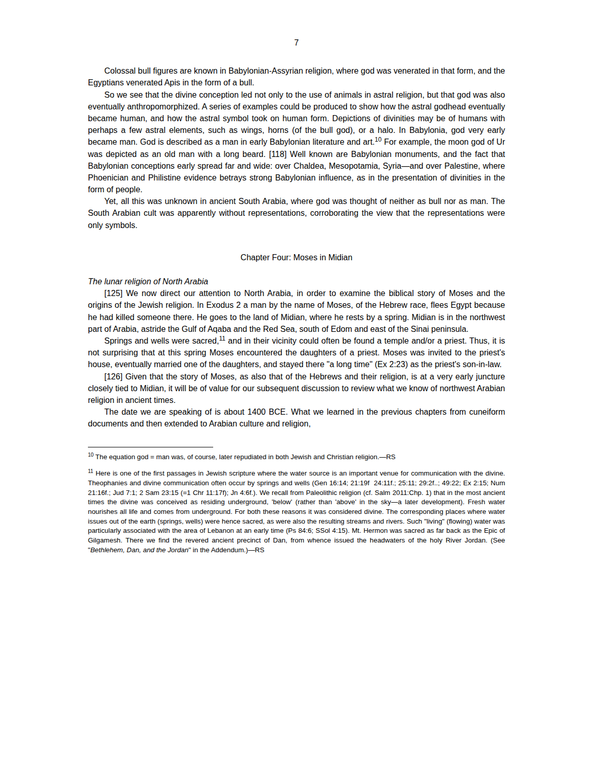7
Colossal bull figures are known in Babylonian-Assyrian religion, where god was venerated in that form, and the Egyptians venerated Apis in the form of a bull.
So we see that the divine conception led not only to the use of animals in astral religion, but that god was also eventually anthropomorphized. A series of examples could be produced to show how the astral godhead eventually became human, and how the astral symbol took on human form. Depictions of divinities may be of humans with perhaps a few astral elements, such as wings, horns (of the bull god), or a halo. In Babylonia, god very early became man. God is described as a man in early Babylonian literature and art.10 For example, the moon god of Ur was depicted as an old man with a long beard. [118] Well known are Babylonian monuments, and the fact that Babylonian conceptions early spread far and wide: over Chaldea, Mesopotamia, Syria—and over Palestine, where Phoenician and Philistine evidence betrays strong Babylonian influence, as in the presentation of divinities in the form of people.
Yet, all this was unknown in ancient South Arabia, where god was thought of neither as bull nor as man. The South Arabian cult was apparently without representations, corroborating the view that the representations were only symbols.
Chapter Four: Moses in Midian
The lunar religion of North Arabia
[125] We now direct our attention to North Arabia, in order to examine the biblical story of Moses and the origins of the Jewish religion. In Exodus 2 a man by the name of Moses, of the Hebrew race, flees Egypt because he had killed someone there. He goes to the land of Midian, where he rests by a spring. Midian is in the northwest part of Arabia, astride the Gulf of Aqaba and the Red Sea, south of Edom and east of the Sinai peninsula.
Springs and wells were sacred,11 and in their vicinity could often be found a temple and/or a priest. Thus, it is not surprising that at this spring Moses encountered the daughters of a priest. Moses was invited to the priest's house, eventually married one of the daughters, and stayed there "a long time" (Ex 2:23) as the priest's son-in-law.
[126] Given that the story of Moses, as also that of the Hebrews and their religion, is at a very early juncture closely tied to Midian, it will be of value for our subsequent discussion to review what we know of northwest Arabian religion in ancient times.
The date we are speaking of is about 1400 BCE. What we learned in the previous chapters from cuneiform documents and then extended to Arabian culture and religion,
10 The equation god = man was, of course, later repudiated in both Jewish and Christian religion.—RS
11 Here is one of the first passages in Jewish scripture where the water source is an important venue for communication with the divine. Theophanies and divine communication often occur by springs and wells (Gen 16:14; 21:19f 24:11f.; 25:11; 29:2f..; 49:22; Ex 2:15; Num 21:16f.; Jud 7:1; 2 Sam 23:15 (=1 Chr 11:17f); Jn 4:6f.). We recall from Paleolithic religion (cf. Salm 2011:Chp. 1) that in the most ancient times the divine was conceived as residing underground, 'below' (rather than 'above' in the sky—a later development). Fresh water nourishes all life and comes from underground. For both these reasons it was considered divine. The corresponding places where water issues out of the earth (springs, wells) were hence sacred, as were also the resulting streams and rivers. Such "living" (flowing) water was particularly associated with the area of Lebanon at an early time (Ps 84:6; SSol 4:15). Mt. Hermon was sacred as far back as the Epic of Gilgamesh. There we find the revered ancient precinct of Dan, from whence issued the headwaters of the holy River Jordan. (See "Bethlehem, Dan, and the Jordan" in the Addendum.)—RS